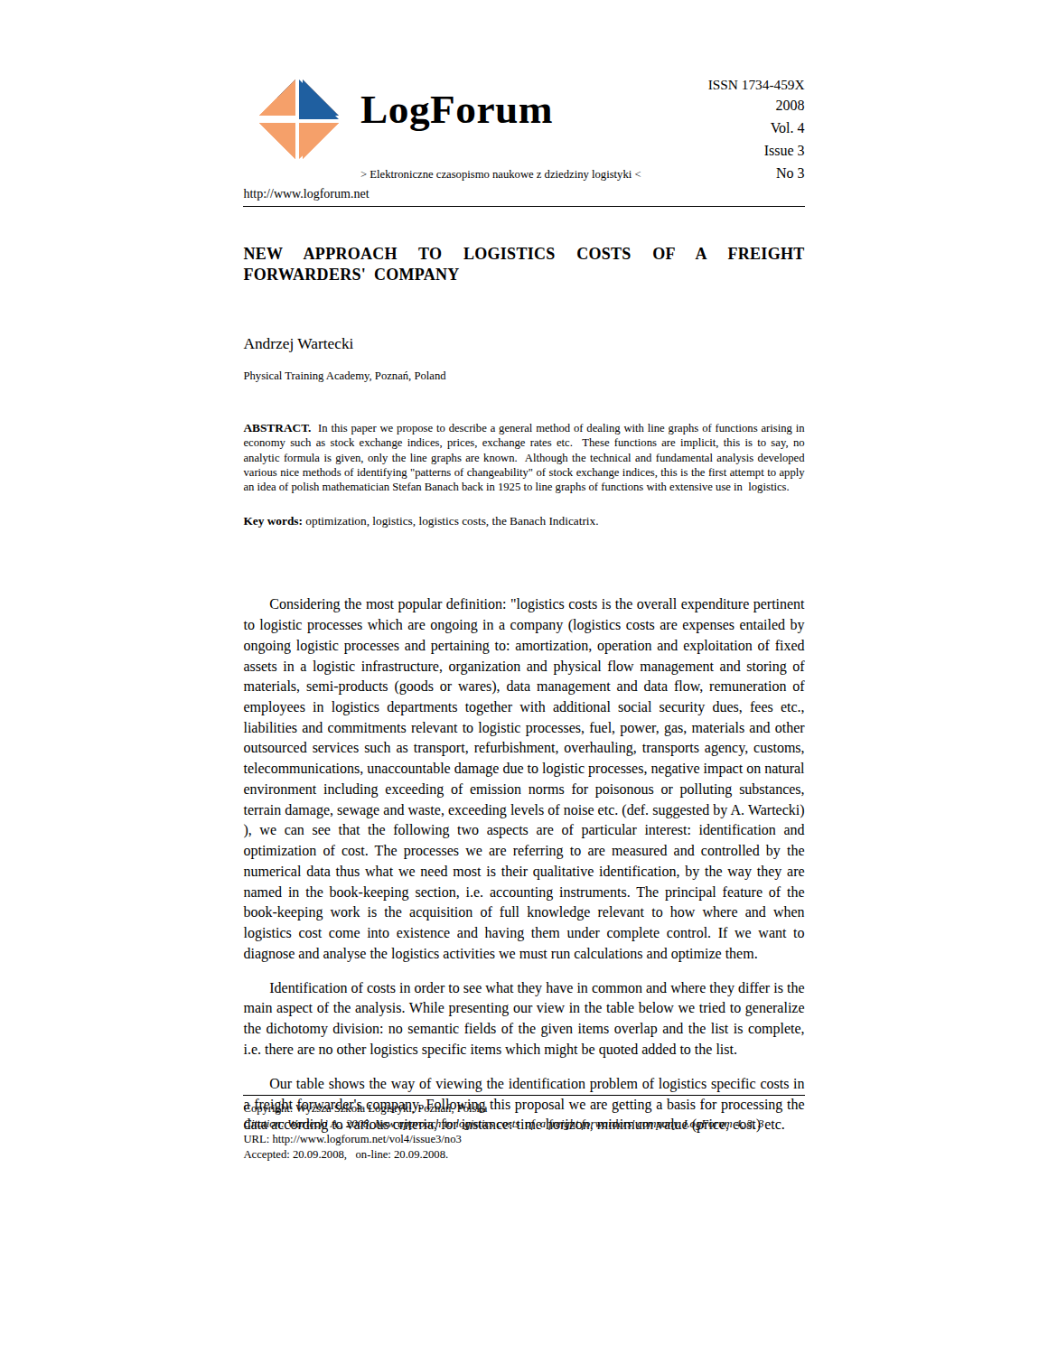| | LogForum > Elektroniczne czasopismo naukowe z dziedziny logistyki < | ISSN 1734-459X 2008 Vol. 4 Issue 3 No 3 |
http://www.logforum.net
New approach to logistics costs of a freight forwarders' company
Andrzej Wartecki
Physical Training Academy, Poznań, Poland
ABSTRACT. In this paper we propose to describe a general method of dealing with line graphs of functions arising in economy such as stock exchange indices, prices, exchange rates etc. These functions are implicit, this is to say, no analytic formula is given, only the line graphs are known. Although the technical and fundamental analysis developed various nice methods of identifying "patterns of changeability" of stock exchange indices, this is the first attempt to apply an idea of polish mathematician Stefan Banach back in 1925 to line graphs of functions with extensive use in logistics.
Key words: optimization, logistics, logistics costs, the Banach Indicatrix.
Considering the most popular definition: "logistics costs is the overall expenditure pertinent to logistic processes which are ongoing in a company (logistics costs are expenses entailed by ongoing logistic processes and pertaining to: amortization, operation and exploitation of fixed assets in a logistic infrastructure, organization and physical flow management and storing of materials, semi-products (goods or wares), data management and data flow, remuneration of employees in logistics departments together with additional social security dues, fees etc., liabilities and commitments relevant to logistic processes, fuel, power, gas, materials and other outsourced services such as transport, refurbishment, overhauling, transports agency, customs, telecommunications, unaccountable damage due to logistic processes, negative impact on natural environment including exceeding of emission norms for poisonous or polluting substances, terrain damage, sewage and waste, exceeding levels of noise etc. (def. suggested by A. Wartecki) ), we can see that the following two aspects are of particular interest: identification and optimization of cost. The processes we are referring to are measured and controlled by the numerical data thus what we need most is their qualitative identification, by the way they are named in the book-keeping section, i.e. accounting instruments. The principal feature of the book-keeping work is the acquisition of full knowledge relevant to how where and when logistics cost come into existence and having them under complete control. If we want to diagnose and analyse the logistics activities we must run calculations and optimize them.
Identification of costs in order to see what they have in common and where they differ is the main aspect of the analysis. While presenting our view in the table below we tried to generalize the dichotomy division: no semantic fields of the given items overlap and the list is complete, i.e. there are no other logistics specific items which might be quoted added to the list.
Our table shows the way of viewing the identification problem of logistics specific costs in a freight forwarder's company. Following this proposal we are getting a basis for processing the data according to various criteria, for instance: time horizon, minimum value (price, cost) etc.
Copyright: Wyższa Szkoła Logistyki, Poznań, Polska
Citation: Wartecki A., 2008, New approach to logistics costs of a freight forwarders' company. LogForum 4, 3, 3
URL: http://www.logforum.net/vol4/issue3/no3
Accepted: 20.09.2008, on-line: 20.09.2008.